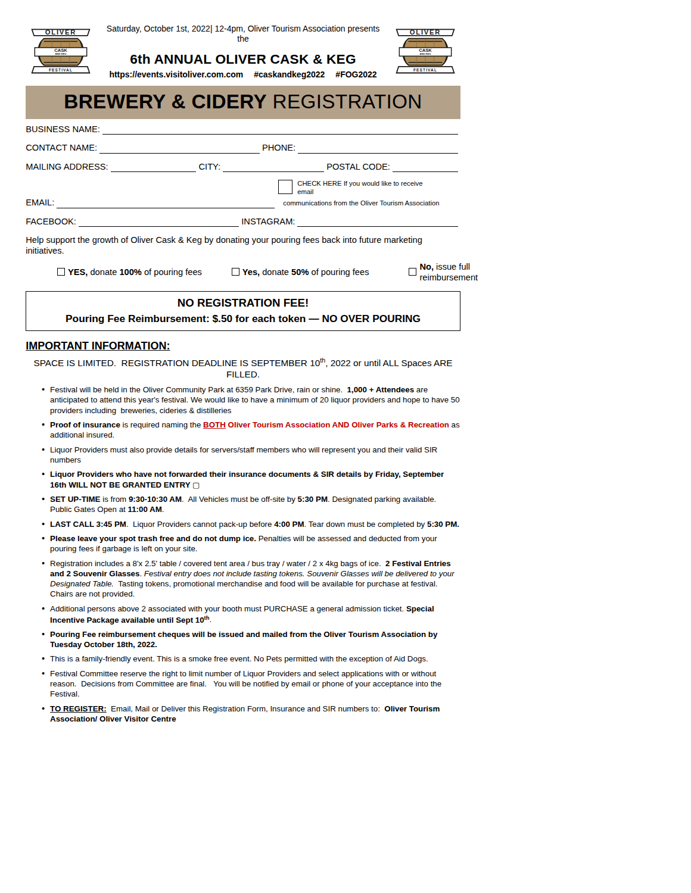OLIVER CASK AND KEG FESTIVAL
Saturday, October 1st, 2022| 12-4pm, Oliver Tourism Association presents the
6th ANNUAL OLIVER CASK & KEG
https://events.visitoliver.com.com #caskandkeg2022 #FOG2022
OLIVER CASK AND KEG FESTIVAL
BREWERY & CIDERY REGISTRATION
BUSINESS NAME:
CONTACT NAME: PHONE:
MAILING ADDRESS: CITY: POSTAL CODE:
CHECK HERE If you would like to receive email
EMAIL:
communications from the Oliver Tourism Association
FACEBOOK: INSTAGRAM:
Help support the growth of Oliver Cask & Keg by donating your pouring fees back into future marketing initiatives.
YES, donate 100% of pouring fees Yes, donate 50% of pouring fees No, issue full reimbursement
NO REGISTRATION FEE!
Pouring Fee Reimbursement: $.50 for each token — NO OVER POURING
IMPORTANT INFORMATION:
SPACE IS LIMITED. REGISTRATION DEADLINE IS SEPTEMBER 10th, 2022 or until ALL Spaces ARE FILLED.
Festival will be held in the Oliver Community Park at 6359 Park Drive, rain or shine. 1,000 + Attendees are anticipated to attend this year's festival. We would like to have a minimum of 20 liquor providers and hope to have 50 providers including breweries, cideries & distilleries
Proof of insurance is required naming the BOTH Oliver Tourism Association AND Oliver Parks & Recreation as additional insured.
Liquor Providers must also provide details for servers/staff members who will represent you and their valid SIR numbers
Liquor Providers who have not forwarded their insurance documents & SIR details by Friday, September 16th WILL NOT BE GRANTED ENTRY ▢
SET UP-TIME is from 9:30-10:30 AM. All Vehicles must be off-site by 5:30 PM. Designated parking available. Public Gates Open at 11:00 AM.
LAST CALL 3:45 PM. Liquor Providers cannot pack-up before 4:00 PM. Tear down must be completed by 5:30 PM.
Please leave your spot trash free and do not dump ice. Penalties will be assessed and deducted from your pouring fees if garbage is left on your site.
Registration includes a 8'x 2.5' table / covered tent area / bus tray / water / 2 x 4kg bags of ice. 2 Festival Entries and 2 Souvenir Glasses. Festival entry does not include tasting tokens. Souvenir Glasses will be delivered to your Designated Table. Tasting tokens, promotional merchandise and food will be available for purchase at festival. Chairs are not provided.
Additional persons above 2 associated with your booth must PURCHASE a general admission ticket. Special Incentive Package available until Sept 10th.
Pouring Fee reimbursement cheques will be issued and mailed from the Oliver Tourism Association by Tuesday October 18th, 2022.
This is a family-friendly event. This is a smoke free event. No Pets permitted with the exception of Aid Dogs.
Festival Committee reserve the right to limit number of Liquor Providers and select applications with or without reason. Decisions from Committee are final. You will be notified by email or phone of your acceptance into the Festival.
TO REGISTER: Email, Mail or Deliver this Registration Form, Insurance and SIR numbers to: Oliver Tourism Association/ Oliver Visitor Centre